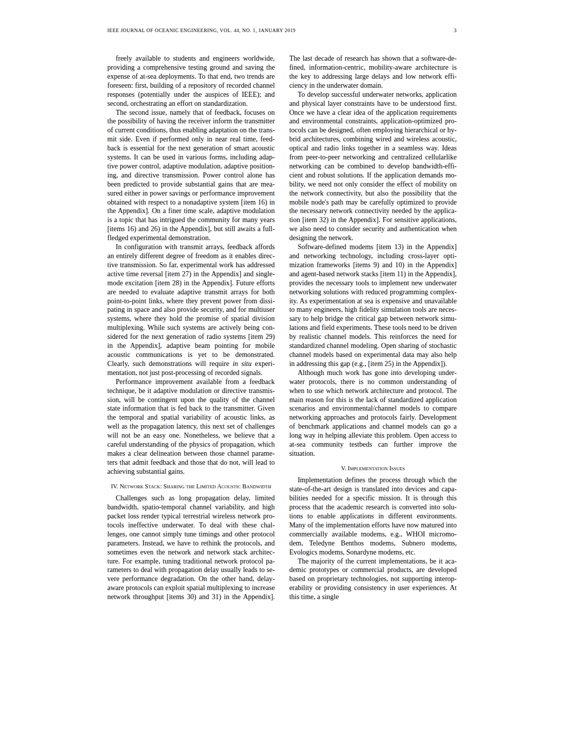IEEE Journal of Oceanic Engineering, Vol. 44, No. 1, January 2019 3
freely available to students and engineers worldwide, providing a comprehensive testing ground and saving the expense of at-sea deployments. To that end, two trends are foreseen: first, building of a repository of recorded channel responses (potentially under the auspices of IEEE); and second, orchestrating an effort on standardization.
The second issue, namely that of feedback, focuses on the possibility of having the receiver inform the transmitter of current conditions, thus enabling adaptation on the transmit side. Even if performed only in near real time, feedback is essential for the next generation of smart acoustic systems. It can be used in various forms, including adaptive power control, adaptive modulation, adaptive positioning, and directive transmission. Power control alone has been predicted to provide substantial gains that are measured either in power savings or performance improvement obtained with respect to a nonadaptive system [item 16) in the Appendix]. On a finer time scale, adaptive modulation is a topic that has intrigued the community for many years [items 16) and 26) in the Appendix], but still awaits a full-fledged experimental demonstration.
In configuration with transmit arrays, feedback affords an entirely different degree of freedom as it enables directive transmission. So far, experimental work has addressed active time reversal [item 27) in the Appendix] and single-mode excitation [item 28) in the Appendix]. Future efforts are needed to evaluate adaptive transmit arrays for both point-to-point links, where they prevent power from dissipating in space and also provide security, and for multiuser systems, where they hold the promise of spatial division multiplexing. While such systems are actively being considered for the next generation of radio systems [item 29) in the Appendix], adaptive beam pointing for mobile acoustic communications is yet to be demonstrated. Clearly, such demonstrations will require in situ experimentation, not just post-processing of recorded signals.
Performance improvement available from a feedback technique, be it adaptive modulation or directive transmission, will be contingent upon the quality of the channel state information that is fed back to the transmitter. Given the temporal and spatial variability of acoustic links, as well as the propagation latency, this next set of challenges will not be an easy one. Nonetheless, we believe that a careful understanding of the physics of propagation, which makes a clear delineation between those channel parameters that admit feedback and those that do not, will lead to achieving substantial gains.
IV. Network Stack: Sharing the Limited Acoustic Bandwidth
Challenges such as long propagation delay, limited bandwidth, spatio-temporal channel variability, and high packet loss render typical terrestrial wireless network protocols ineffective underwater. To deal with these challenges, one cannot simply tune timings and other protocol parameters. Instead, we have to rethink the protocols, and sometimes even the network and network stack architecture. For example, tuning traditional network protocol parameters to deal with propagation delay usually leads to severe performance degradation. On the other hand, delay-aware protocols can exploit spatial multiplexing to increase network throughput [items 30) and 31) in the Appendix]. The last decade of research has shown that a software-defined, information-centric, mobility-aware architecture is the key to addressing large delays and low network efficiency in the underwater domain.
To develop successful underwater networks, application and physical layer constraints have to be understood first. Once we have a clear idea of the application requirements and environmental constraints, application-optimized protocols can be designed, often employing hierarchical or hybrid architectures, combining wired and wireless acoustic, optical and radio links together in a seamless way. Ideas from peer-to-peer networking and centralized cellularlike networking can be combined to develop bandwidth-efficient and robust solutions. If the application demands mobility, we need not only consider the effect of mobility on the network connectivity, but also the possibility that the mobile node's path may be carefully optimized to provide the necessary network connectivity needed by the application [item 32) in the Appendix]. For sensitive applications, we also need to consider security and authentication when designing the network.
Software-defined modems [item 13) in the Appendix] and networking technology, including cross-layer optimization frameworks [items 9) and 10) in the Appendix] and agent-based network stacks [item 11) in the Appendix], provides the necessary tools to implement new underwater networking solutions with reduced programming complexity. As experimentation at sea is expensive and unavailable to many engineers, high fidelity simulation tools are necessary to help bridge the critical gap between network simulations and field experiments. These tools need to be driven by realistic channel models. This reinforces the need for standardized channel modeling. Open sharing of stochastic channel models based on experimental data may also help in addressing this gap (e.g., [item 25) in the Appendix]).
Although much work has gone into developing underwater protocols, there is no common understanding of when to use which network architecture and protocol. The main reason for this is the lack of standardized application scenarios and environmental/channel models to compare networking approaches and protocols fairly. Development of benchmark applications and channel models can go a long way in helping alleviate this problem. Open access to at-sea community testbeds can further improve the situation.
V. Implementation Issues
Implementation defines the process through which the state-of-the-art design is translated into devices and capabilities needed for a specific mission. It is through this process that the academic research is converted into solutions to enable applications in different environments. Many of the implementation efforts have now matured into commercially available modems, e.g., WHOI micromodem, Teledyne Benthos modems, Subnero modems, Evologics modems, Sonardyne modems, etc.
The majority of the current implementations, be it academic prototypes or commercial products, are developed based on proprietary technologies, not supporting interoperability or providing consistency in user experiences. At this time, a single